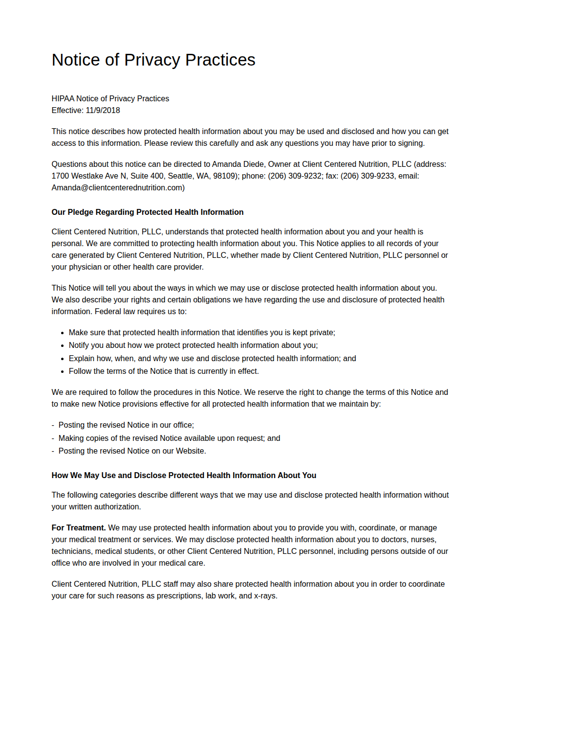Notice of Privacy Practices
HIPAA Notice of Privacy Practices
Effective: 11/9/2018
This notice describes how protected health information about you may be used and disclosed and how you can get access to this information. Please review this carefully and ask any questions you may have prior to signing.
Questions about this notice can be directed to Amanda Diede, Owner at Client Centered Nutrition, PLLC (address: 1700 Westlake Ave N, Suite 400, Seattle, WA, 98109); phone: (206) 309-9232; fax: (206) 309-9233, email: Amanda@clientcenterednutrition.com)
Our Pledge Regarding Protected Health Information
Client Centered Nutrition, PLLC, understands that protected health information about you and your health is personal. We are committed to protecting health information about you. This Notice applies to all records of your care generated by Client Centered Nutrition, PLLC, whether made by Client Centered Nutrition, PLLC personnel or your physician or other health care provider.
This Notice will tell you about the ways in which we may use or disclose protected health information about you. We also describe your rights and certain obligations we have regarding the use and disclosure of protected health information. Federal law requires us to:
Make sure that protected health information that identifies you is kept private;
Notify you about how we protect protected health information about you;
Explain how, when, and why we use and disclose protected health information; and
Follow the terms of the Notice that is currently in effect.
We are required to follow the procedures in this Notice. We reserve the right to change the terms of this Notice and to make new Notice provisions effective for all protected health information that we maintain by:
Posting the revised Notice in our office;
Making copies of the revised Notice available upon request; and
Posting the revised Notice on our Website.
How We May Use and Disclose Protected Health Information About You
The following categories describe different ways that we may use and disclose protected health information without your written authorization.
For Treatment. We may use protected health information about you to provide you with, coordinate, or manage your medical treatment or services. We may disclose protected health information about you to doctors, nurses, technicians, medical students, or other Client Centered Nutrition, PLLC personnel, including persons outside of our office who are involved in your medical care.
Client Centered Nutrition, PLLC staff may also share protected health information about you in order to coordinate your care for such reasons as prescriptions, lab work, and x-rays.